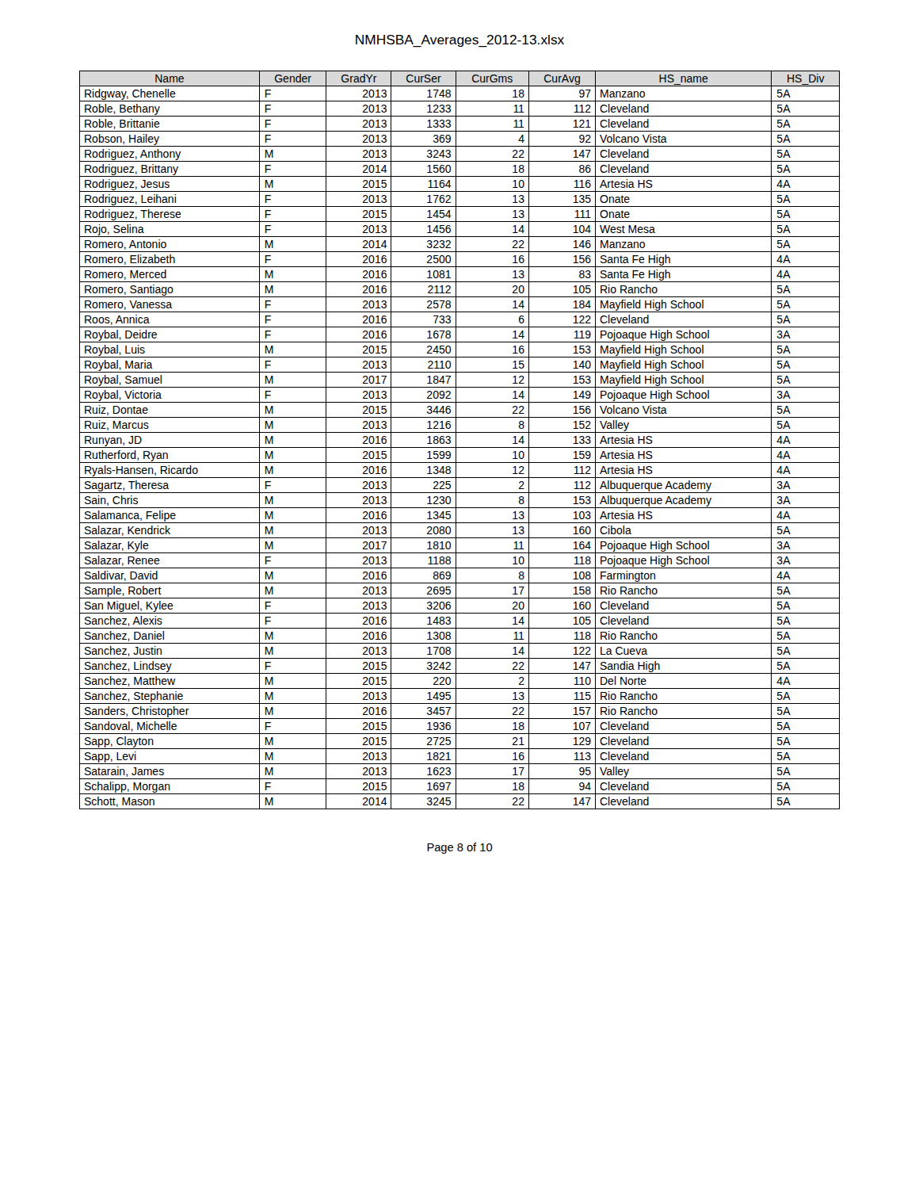NMHSBA_Averages_2012-13.xlsx
| Name | Gender | GradYr | CurSer | CurGms | CurAvg | HS_name | HS_Div |
| --- | --- | --- | --- | --- | --- | --- | --- |
| Ridgway, Chenelle | F | 2013 | 1748 | 18 | 97 | Manzano | 5A |
| Roble, Bethany | F | 2013 | 1233 | 11 | 112 | Cleveland | 5A |
| Roble, Brittanie | F | 2013 | 1333 | 11 | 121 | Cleveland | 5A |
| Robson, Hailey | F | 2013 | 369 | 4 | 92 | Volcano Vista | 5A |
| Rodriguez, Anthony | M | 2013 | 3243 | 22 | 147 | Cleveland | 5A |
| Rodriguez, Brittany | F | 2014 | 1560 | 18 | 86 | Cleveland | 5A |
| Rodriguez, Jesus | M | 2015 | 1164 | 10 | 116 | Artesia HS | 4A |
| Rodriguez, Leihani | F | 2013 | 1762 | 13 | 135 | Onate | 5A |
| Rodriguez, Therese | F | 2015 | 1454 | 13 | 111 | Onate | 5A |
| Rojo, Selina | F | 2013 | 1456 | 14 | 104 | West Mesa | 5A |
| Romero, Antonio | M | 2014 | 3232 | 22 | 146 | Manzano | 5A |
| Romero, Elizabeth | F | 2016 | 2500 | 16 | 156 | Santa Fe High | 4A |
| Romero, Merced | M | 2016 | 1081 | 13 | 83 | Santa Fe High | 4A |
| Romero, Santiago | M | 2016 | 2112 | 20 | 105 | Rio Rancho | 5A |
| Romero, Vanessa | F | 2013 | 2578 | 14 | 184 | Mayfield High School | 5A |
| Roos, Annica | F | 2016 | 733 | 6 | 122 | Cleveland | 5A |
| Roybal, Deidre | F | 2016 | 1678 | 14 | 119 | Pojoaque High School | 3A |
| Roybal, Luis | M | 2015 | 2450 | 16 | 153 | Mayfield High School | 5A |
| Roybal, Maria | F | 2013 | 2110 | 15 | 140 | Mayfield High School | 5A |
| Roybal, Samuel | M | 2017 | 1847 | 12 | 153 | Mayfield High School | 5A |
| Roybal, Victoria | F | 2013 | 2092 | 14 | 149 | Pojoaque High School | 3A |
| Ruiz, Dontae | M | 2015 | 3446 | 22 | 156 | Volcano Vista | 5A |
| Ruiz, Marcus | M | 2013 | 1216 | 8 | 152 | Valley | 5A |
| Runyan, JD | M | 2016 | 1863 | 14 | 133 | Artesia HS | 4A |
| Rutherford, Ryan | M | 2015 | 1599 | 10 | 159 | Artesia HS | 4A |
| Ryals-Hansen, Ricardo | M | 2016 | 1348 | 12 | 112 | Artesia HS | 4A |
| Sagartz, Theresa | F | 2013 | 225 | 2 | 112 | Albuquerque Academy | 3A |
| Sain, Chris | M | 2013 | 1230 | 8 | 153 | Albuquerque Academy | 3A |
| Salamanca, Felipe | M | 2016 | 1345 | 13 | 103 | Artesia HS | 4A |
| Salazar, Kendrick | M | 2013 | 2080 | 13 | 160 | Cibola | 5A |
| Salazar, Kyle | M | 2017 | 1810 | 11 | 164 | Pojoaque High School | 3A |
| Salazar, Renee | F | 2013 | 1188 | 10 | 118 | Pojoaque High School | 3A |
| Saldivar, David | M | 2016 | 869 | 8 | 108 | Farmington | 4A |
| Sample, Robert | M | 2013 | 2695 | 17 | 158 | Rio Rancho | 5A |
| San Miguel, Kylee | F | 2013 | 3206 | 20 | 160 | Cleveland | 5A |
| Sanchez, Alexis | F | 2016 | 1483 | 14 | 105 | Cleveland | 5A |
| Sanchez, Daniel | M | 2016 | 1308 | 11 | 118 | Rio Rancho | 5A |
| Sanchez, Justin | M | 2013 | 1708 | 14 | 122 | La Cueva | 5A |
| Sanchez, Lindsey | F | 2015 | 3242 | 22 | 147 | Sandia High | 5A |
| Sanchez, Matthew | M | 2015 | 220 | 2 | 110 | Del Norte | 4A |
| Sanchez, Stephanie | M | 2013 | 1495 | 13 | 115 | Rio Rancho | 5A |
| Sanders, Christopher | M | 2016 | 3457 | 22 | 157 | Rio Rancho | 5A |
| Sandoval, Michelle | F | 2015 | 1936 | 18 | 107 | Cleveland | 5A |
| Sapp, Clayton | M | 2015 | 2725 | 21 | 129 | Cleveland | 5A |
| Sapp, Levi | M | 2013 | 1821 | 16 | 113 | Cleveland | 5A |
| Satarain, James | M | 2013 | 1623 | 17 | 95 | Valley | 5A |
| Schalipp, Morgan | F | 2015 | 1697 | 18 | 94 | Cleveland | 5A |
| Schott, Mason | M | 2014 | 3245 | 22 | 147 | Cleveland | 5A |
Page 8 of 10